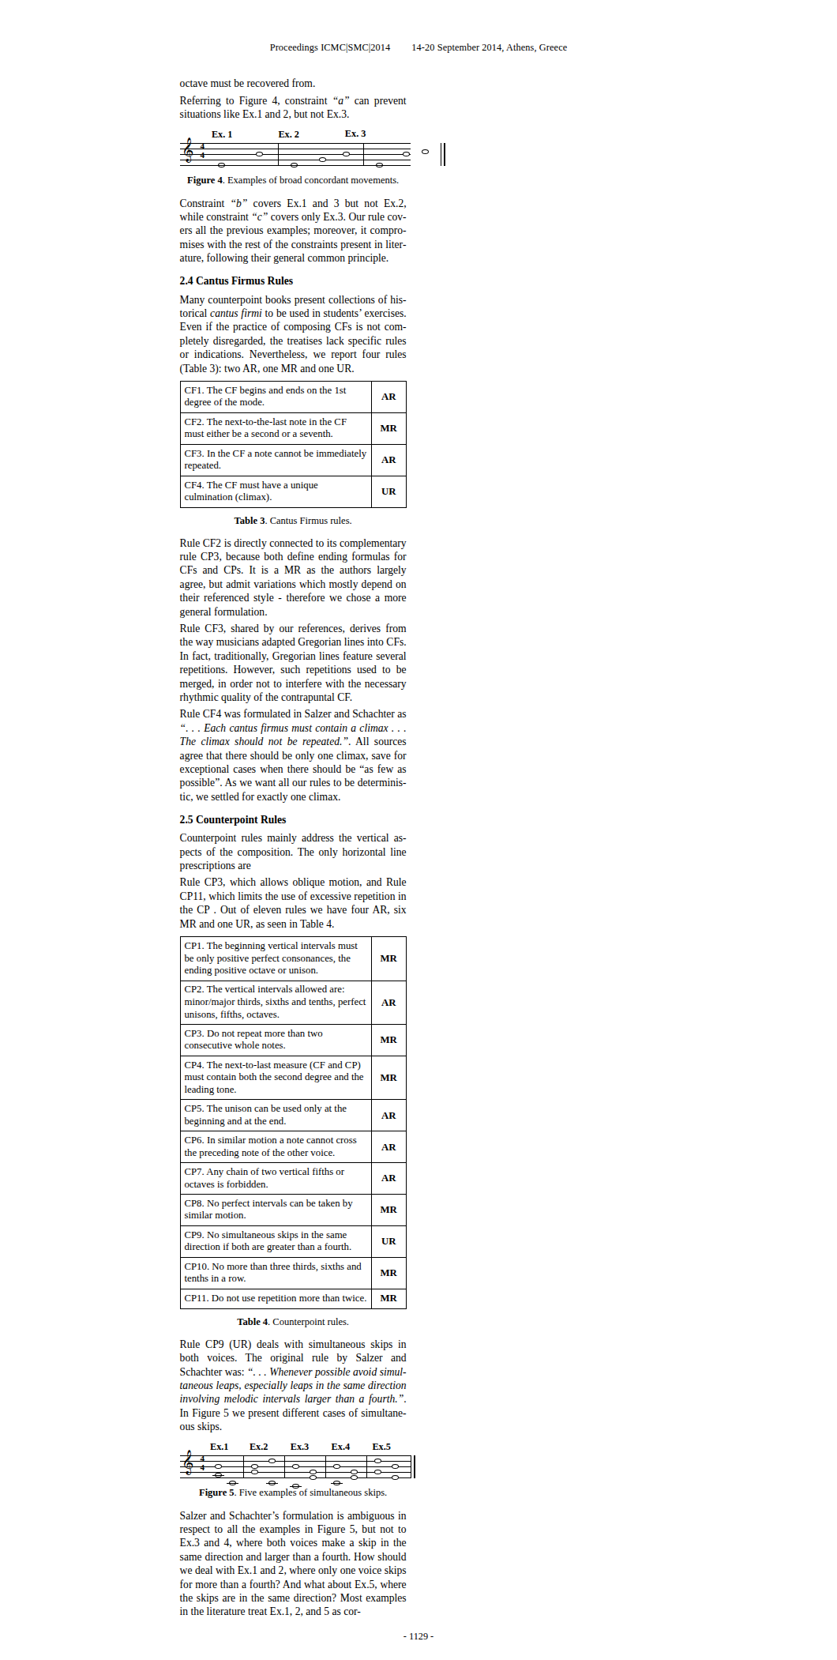Proceedings ICMC|SMC|201414-20 September 2014, Athens, Greece
octave must be recovered from.
Referring to Figure 4, constraint “a” can prevent situations like Ex.1 and 2, but not Ex.3.
Ex. 1 Ex. 2 Ex. 3
𝄞
4
4
Figure 4. Examples of broad concordant movements.
Constraint “b” covers Ex.1 and 3 but not Ex.2, while constraint “c” covers only Ex.3. Our rule covers all the previous examples; moreover, it compromises with the rest of the constraints present in literature, following their general common principle.
2.4 Cantus Firmus Rules
Many counterpoint books present collections of historical cantus firmi to be used in students’ exercises. Even if the practice of composing CFs is not completely disregarded, the treatises lack specific rules or indications. Nevertheless, we report four rules (Table 3): two AR, one MR and one UR.
| CF1. The CF begins and ends on the 1st degree of the mode. | AR |
| CF2. The next-to-the-last note in the CF must either be a second or a seventh. | MR |
| CF3. In the CF a note cannot be immediately repeated. | AR |
| CF4. The CF must have a unique culmination (climax). | UR |
Table 3. Cantus Firmus rules.
Rule CF2 is directly connected to its complementary rule CP3, because both define ending formulas for CFs and CPs. It is a MR as the authors largely agree, but admit variations which mostly depend on their referenced style - therefore we chose a more general formulation.
Rule CF3, shared by our references, derives from the way musicians adapted Gregorian lines into CFs. In fact, traditionally, Gregorian lines feature several repetitions. However, such repetitions used to be merged, in order not to interfere with the necessary rhythmic quality of the contrapuntal CF.
Rule CF4 was formulated in Salzer and Schachter as “. . . Each cantus firmus must contain a climax . . . The climax should not be repeated.”. All sources agree that there should be only one climax, save for exceptional cases when there should be “as few as possible”. As we want all our rules to be deterministic, we settled for exactly one climax.
2.5 Counterpoint Rules
Counterpoint rules mainly address the vertical aspects of the composition. The only horizontal line prescriptions are
Rule CP3, which allows oblique motion, and Rule CP11, which limits the use of excessive repetition in the CP . Out of eleven rules we have four AR, six MR and one UR, as seen in Table 4.
| CP1. The beginning vertical intervals must be only positive perfect consonances, the ending positive octave or unison. | MR |
| CP2. The vertical intervals allowed are: minor/major thirds, sixths and tenths, perfect unisons, fifths, octaves. | AR |
| CP3. Do not repeat more than two consecutive whole notes. | MR |
| CP4. The next-to-last measure (CF and CP) must contain both the second degree and the leading tone. | MR |
| CP5. The unison can be used only at the beginning and at the end. | AR |
| CP6. In similar motion a note cannot cross the preceding note of the other voice. | AR |
| CP7. Any chain of two vertical fifths or octaves is forbidden. | AR |
| CP8. No perfect intervals can be taken by similar motion. | MR |
| CP9. No simultaneous skips in the same direction if both are greater than a fourth. | UR |
| CP10. No more than three thirds, sixths and tenths in a row. | MR |
| CP11. Do not use repetition more than twice. | MR |
Table 4. Counterpoint rules.
Rule CP9 (UR) deals with simultaneous skips in both voices. The original rule by Salzer and Schachter was: “. . . Whenever possible avoid simultaneous leaps, especially leaps in the same direction involving melodic intervals larger than a fourth.”. In Figure 5 we present different cases of simultaneous skips.
Ex.1 Ex.2 Ex.3 Ex.4 Ex.5
𝄞
4
4
Figure 5. Five examples of simultaneous skips.
Salzer and Schachter’s formulation is ambiguous in respect to all the examples in Figure 5, but not to Ex.3 and 4, where both voices make a skip in the same direction and larger than a fourth. How should we deal with Ex.1 and 2, where only one voice skips for more than a fourth? And what about Ex.5, where the skips are in the same direction? Most examples in the literature treat Ex.1, 2, and 5 as cor-
- 1129 -